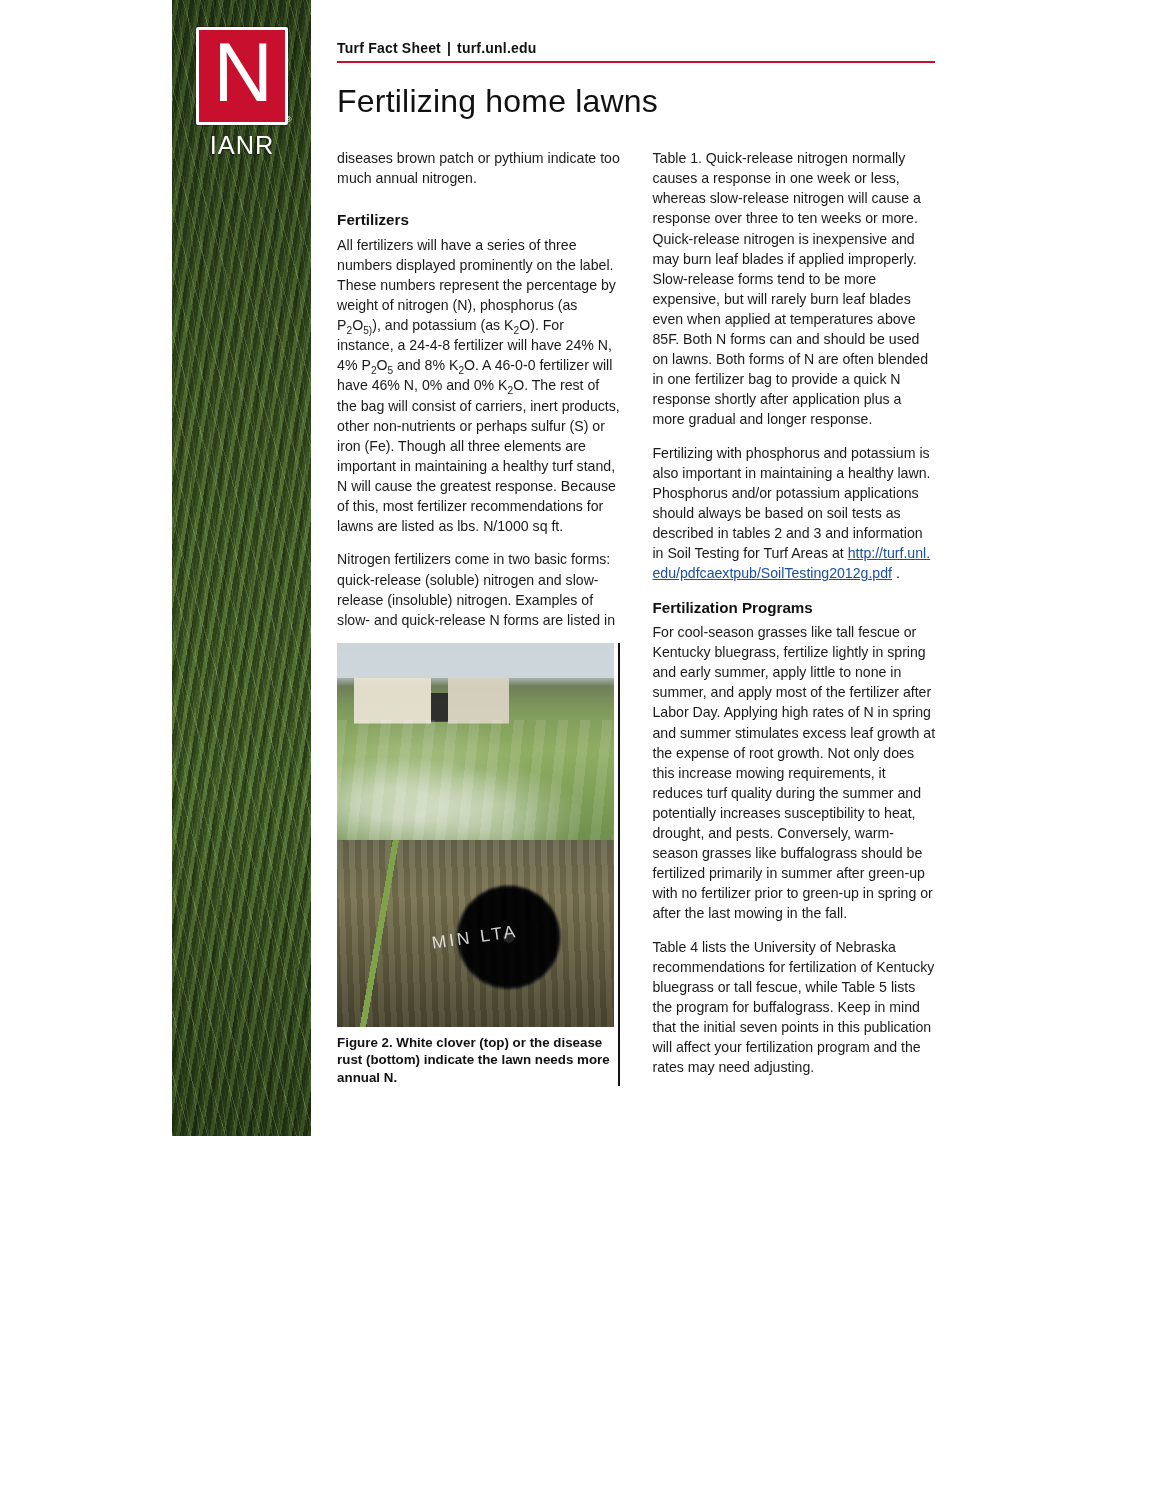N®
IANR
Turf Fact Sheet|turf.unl.edu
Fertilizing home lawns
diseases brown patch or pythium indicate too much annual nitrogen.
Fertilizers
All fertilizers will have a series of three numbers displayed prominently on the label. These numbers represent the percentage by weight of nitrogen (N), phosphorus (as P2O5)), and potassium (as K2O). For instance, a 24-4-8 fertilizer will have 24% N, 4% P2O5 and 8% K2O. A 46-0-0 fertilizer will have 46% N, 0% and 0% K2O. The rest of the bag will consist of carriers, inert products, other non-nutrients or perhaps sulfur (S) or iron (Fe). Though all three elements are important in maintaining a healthy turf stand, N will cause the greatest response. Because of this, most fertilizer recommendations for lawns are listed as lbs. N/1000 sq ft.
Nitrogen fertilizers come in two basic forms: quick-release (soluble) nitrogen and slow-release (insoluble) nitrogen. Examples of slow- and quick-release N forms are listed in
Figure 2. White clover (top) or the disease rust (bottom) indicate the lawn needs more annual N.
Table 1. Quick-release nitrogen normally causes a response in one week or less, whereas slow-release nitrogen will cause a response over three to ten weeks or more. Quick-release nitrogen is inexpensive and may burn leaf blades if applied improperly. Slow-release forms tend to be more expensive, but will rarely burn leaf blades even when applied at temperatures above 85F. Both N forms can and should be used on lawns. Both forms of N are often blended in one fertilizer bag to provide a quick N response shortly after application plus a more gradual and longer response.
Fertilizing with phosphorus and potassium is also important in maintaining a healthy lawn. Phosphorus and/or potassium applications should always be based on soil tests as described in tables 2 and 3 and information in Soil Testing for Turf Areas at http://turf.unl.edu/pdfcaextpub/SoilTesting2012g.pdf .
Fertilization Programs
For cool-season grasses like tall fescue or Kentucky bluegrass, fertilize lightly in spring and early summer, apply little to none in summer, and apply most of the fertilizer after Labor Day. Applying high rates of N in spring and summer stimulates excess leaf growth at the expense of root growth. Not only does this increase mowing requirements, it reduces turf quality during the summer and potentially increases susceptibility to heat, drought, and pests. Conversely, warm-season grasses like buffalograss should be fertilized primarily in summer after green-up with no fertilizer prior to green-up in spring or after the last mowing in the fall.
Table 4 lists the University of Nebraska recommendations for fertilization of Kentucky bluegrass or tall fescue, while Table 5 lists the program for buffalograss. Keep in mind that the initial seven points in this publication will affect your fertilization program and the rates may need adjusting.